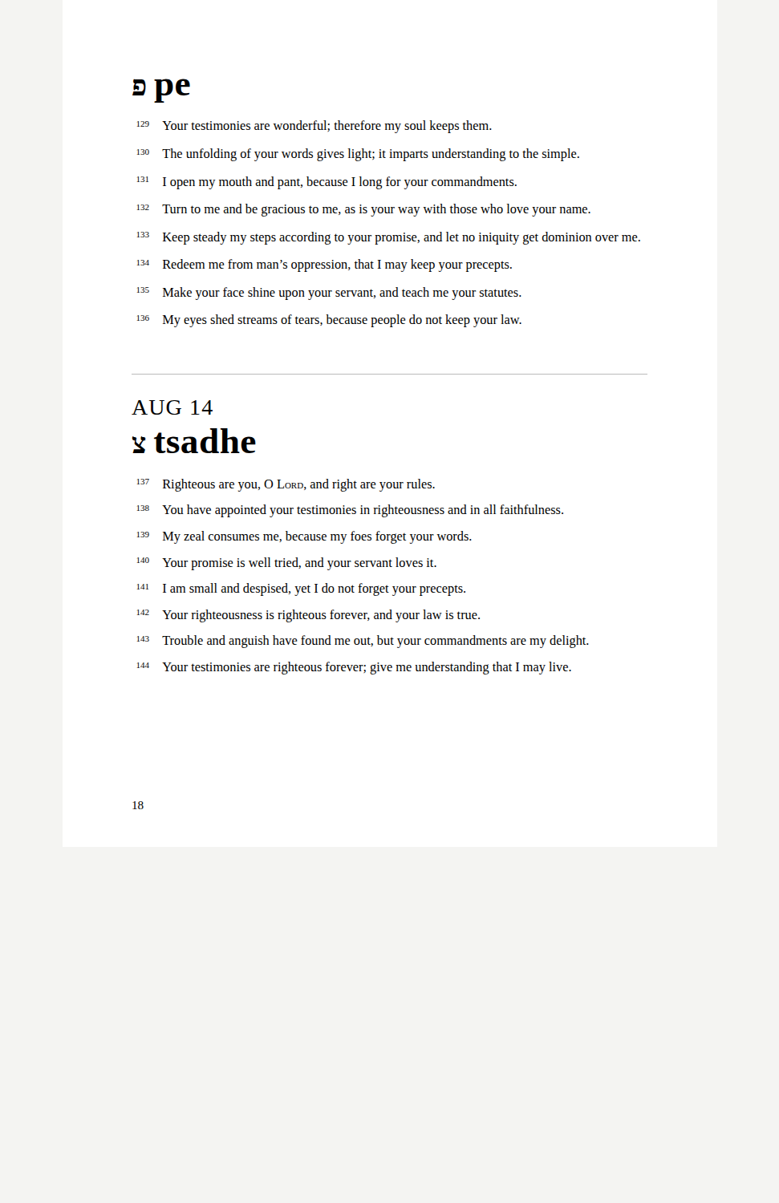פpe
129 Your testimonies are wonderful; therefore my soul keeps them.
130 The unfolding of your words gives light; it imparts understanding to the simple.
131 I open my mouth and pant, because I long for your commandments.
132 Turn to me and be gracious to me, as is your way with those who love your name.
133 Keep steady my steps according to your promise, and let no iniquity get dominion over me.
134 Redeem me from man’s oppression, that I may keep your precepts.
135 Make your face shine upon your servant, and teach me your statutes.
136 My eyes shed streams of tears, because people do not keep your law.
AUG 14
צtsadhe
137 Righteous are you, O Lord, and right are your rules.
138 You have appointed your testimonies in righteousness and in all faithfulness.
139 My zeal consumes me, because my foes forget your words.
140 Your promise is well tried, and your servant loves it.
141 I am small and despised, yet I do not forget your precepts.
142 Your righteousness is righteous forever, and your law is true.
143 Trouble and anguish have found me out, but your commandments are my delight.
144 Your testimonies are righteous forever; give me understanding that I may live.
18